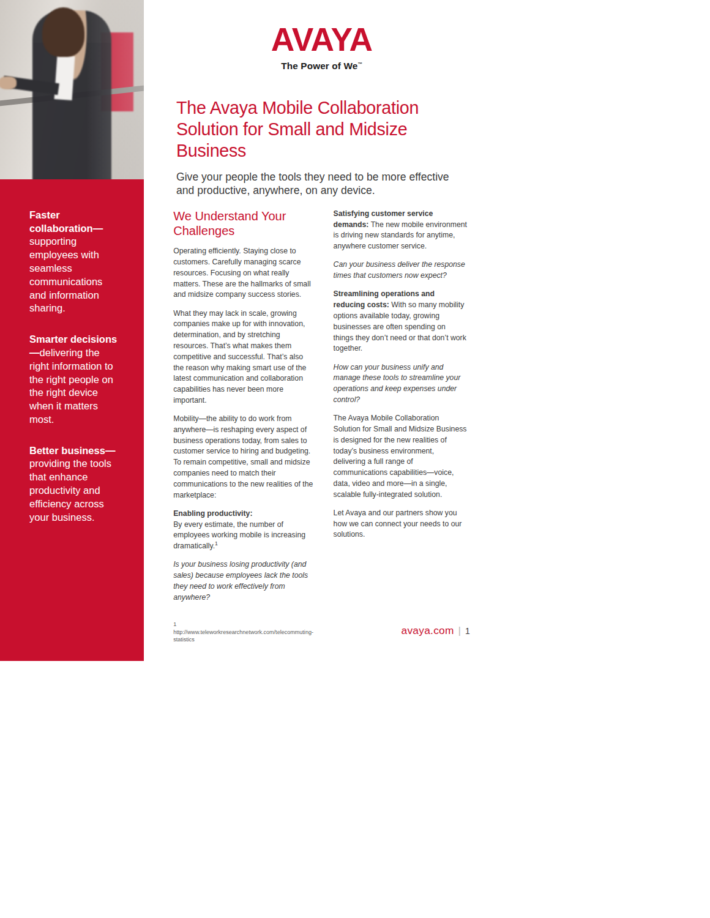AVAYA
The Power of We™
The Avaya Mobile Collaboration
Solution for Small and Midsize Business
Give your people the tools they need to be more effective and productive, anywhere, on any device.
Faster collaboration—supporting employees with seamless communications and information sharing.
Smarter decisions—delivering the right information to the right people on the right device when it matters most.
Better business—providing the tools that enhance productivity and efficiency across your business.
We Understand Your Challenges
Operating efficiently. Staying close to customers. Carefully managing scarce resources. Focusing on what really matters. These are the hallmarks of small and midsize company success stories.
What they may lack in scale, growing companies make up for with innovation, determination, and by stretching resources. That’s what makes them competitive and successful. That’s also the reason why making smart use of the latest communication and collaboration capabilities has never been more important.
Mobility—the ability to do work from anywhere—is reshaping every aspect of business operations today, from sales to customer service to hiring and budgeting. To remain competitive, small and midsize companies need to match their communications to the new realities of the marketplace:
Enabling productivity:
By every estimate, the number of employees working mobile is increasing dramatically.1
Is your business losing productivity (and sales) because employees lack the tools they need to work effectively from anywhere?
1 http://www.teleworkresearchnetwork.com/telecommuting-statistics
Satisfying customer service demands: The new mobile environment is driving new standards for anytime, anywhere customer service.
Can your business deliver the response times that customers now expect?
Streamlining operations and reducing costs: With so many mobility options available today, growing businesses are often spending on things they don’t need or that don’t work together.
How can your business unify and manage these tools to streamline your operations and keep expenses under control?
The Avaya Mobile Collaboration Solution for Small and Midsize Business is designed for the new realities of today’s business environment, delivering a full range of communications capabilities—voice, data, video and more—in a single, scalable fully-integrated solution.
Let Avaya and our partners show you how we can connect your needs to our solutions.
avaya.com|1